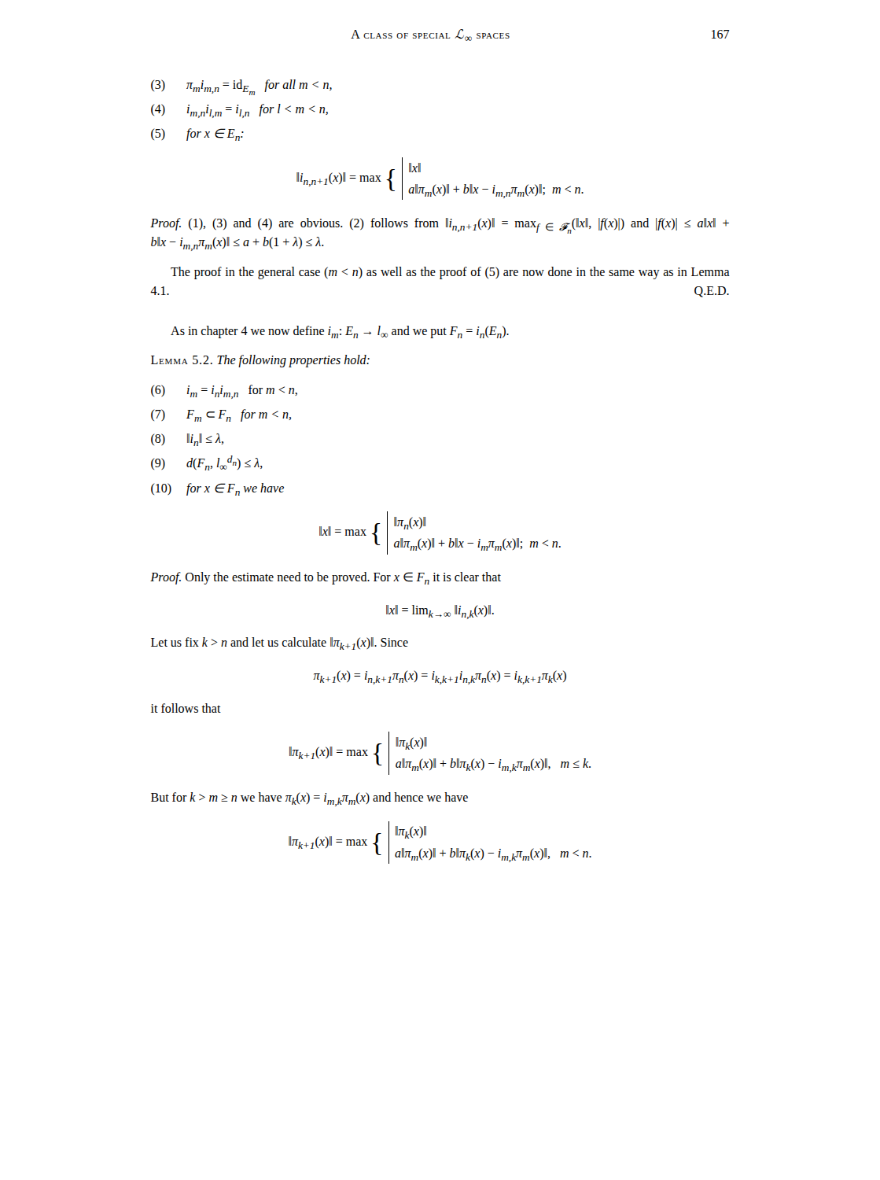A class of special ℒ∞ spaces 167
(3) πmim,n = idEm for all m < n,
(4) im,nil,m = il,n for l < m < n,
(5) for x ∈ En:
‖in,n+1(x)‖ = max {
‖x‖
a‖πm(x)‖ + b‖x − im,nπm(x)‖; m < n.
Proof. (1), (3) and (4) are obvious. (2) follows from ‖in,n+1(x)‖ = maxf ∈ 𝓕n(‖x‖, |f(x)|) and |f(x)| ≤ a‖x‖ + b‖x − im,nπm(x)‖ ≤ a + b(1 + λ) ≤ λ.
The proof in the general case (m < n) as well as the proof of (5) are now done in the same way as in Lemma 4.1. Q.E.D.
As in chapter 4 we now define im: En → l∞ and we put Fn = in(En).
Lemma 5.2. The following properties hold:
(6) im = inim,n for m < n,
(7) Fm ⊂ Fn for m < n,
(8) ‖in‖ ≤ λ,
(9) d(Fn, l∞dn) ≤ λ,
(10) for x ∈ Fn we have
‖x‖ = max {
‖πn(x)‖
a‖πm(x)‖ + b‖x − imπm(x)‖; m < n.
Proof. Only the estimate need to be proved. For x ∈ Fn it is clear that
‖x‖ = limk→∞ ‖in,k(x)‖.
Let us fix k > n and let us calculate ‖πk+1(x)‖. Since
πk+1(x) = in,k+1πn(x) = ik,k+1in,kπn(x) = ik,k+1πk(x)
it follows that
‖πk+1(x)‖ = max {
‖πk(x)‖
a‖πm(x)‖ + b‖πk(x) − im,kπm(x)‖, m ≤ k.
But for k > m ≥ n we have πk(x) = im,kπm(x) and hence we have
‖πk+1(x)‖ = max {
‖πk(x)‖
a‖πm(x)‖ + b‖πk(x) − im,kπm(x)‖, m < n.